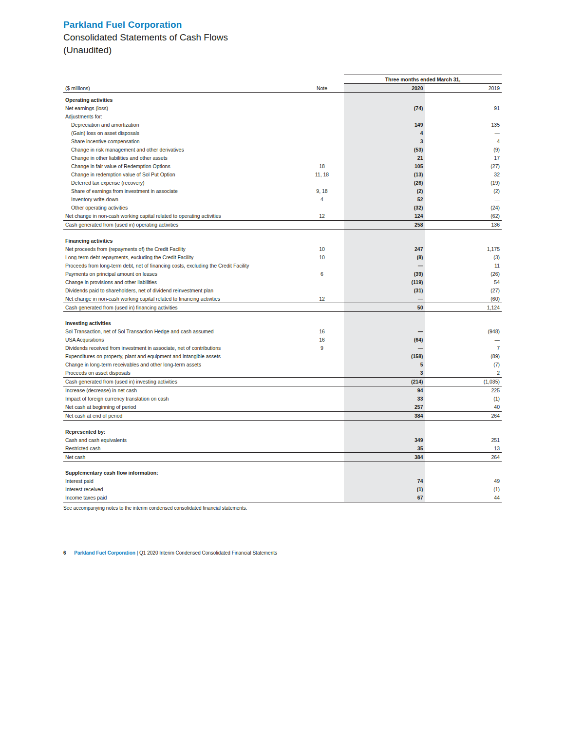Parkland Fuel Corporation
Consolidated Statements of Cash Flows
(Unaudited)
| | | Three months ended March 31, |
| --- | --- | --- |
| ($ millions) | Note | 2020 | 2019 |
| Operating activities | | | |
| Net earnings (loss) | | (74) | 91 |
| Adjustments for: | | | |
| Depreciation and amortization | | 149 | 135 |
| (Gain) loss on asset disposals | | 4 | — |
| Share incentive compensation | | 3 | 4 |
| Change in risk management and other derivatives | | (53) | (9) |
| Change in other liabilities and other assets | | 21 | 17 |
| Change in fair value of Redemption Options | 18 | 105 | (27) |
| Change in redemption value of Sol Put Option | 11, 18 | (13) | 32 |
| Deferred tax expense (recovery) | | (26) | (19) |
| Share of earnings from investment in associate | 9, 18 | (2) | (2) |
| Inventory write-down | 4 | 52 | — |
| Other operating activities | | (32) | (24) |
| Net change in non-cash working capital related to operating activities | 12 | 124 | (62) |
| Cash generated from (used in) operating activities | | 258 | 136 |
| Financing activities | | | |
| Net proceeds from (repayments of) the Credit Facility | 10 | 247 | 1,175 |
| Long-term debt repayments, excluding the Credit Facility | 10 | (8) | (3) |
| Proceeds from long-term debt, net of financing costs, excluding the Credit Facility | | — | 11 |
| Payments on principal amount on leases | 6 | (39) | (26) |
| Change in provisions and other liabilities | | (119) | 54 |
| Dividends paid to shareholders, net of dividend reinvestment plan | | (31) | (27) |
| Net change in non-cash working capital related to financing activities | 12 | — | (60) |
| Cash generated from (used in) financing activities | | 50 | 1,124 |
| Investing activities | | | |
| Sol Transaction, net of Sol Transaction Hedge and cash assumed | 16 | — | (948) |
| USA Acquisitions | 16 | (64) | — |
| Dividends received from investment in associate, net of contributions | 9 | — | 7 |
| Expenditures on property, plant and equipment and intangible assets | | (158) | (89) |
| Change in long-term receivables and other long-term assets | | 5 | (7) |
| Proceeds on asset disposals | | 3 | 2 |
| Cash generated from (used in) investing activities | | (214) | (1,035) |
| Increase (decrease) in net cash | | 94 | 225 |
| Impact of foreign currency translation on cash | | 33 | (1) |
| Net cash at beginning of period | | 257 | 40 |
| Net cash at end of period | | 384 | 264 |
| Represented by: | | | |
| Cash and cash equivalents | | 349 | 251 |
| Restricted cash | | 35 | 13 |
| Net cash | | 384 | 264 |
| Supplementary cash flow information: | | | |
| Interest paid | | 74 | 49 |
| Interest received | | (1) | (1) |
| Income taxes paid | | 67 | 44 |
See accompanying notes to the interim condensed consolidated financial statements.
6 Parkland Fuel Corporation | Q1 2020 Interim Condensed Consolidated Financial Statements